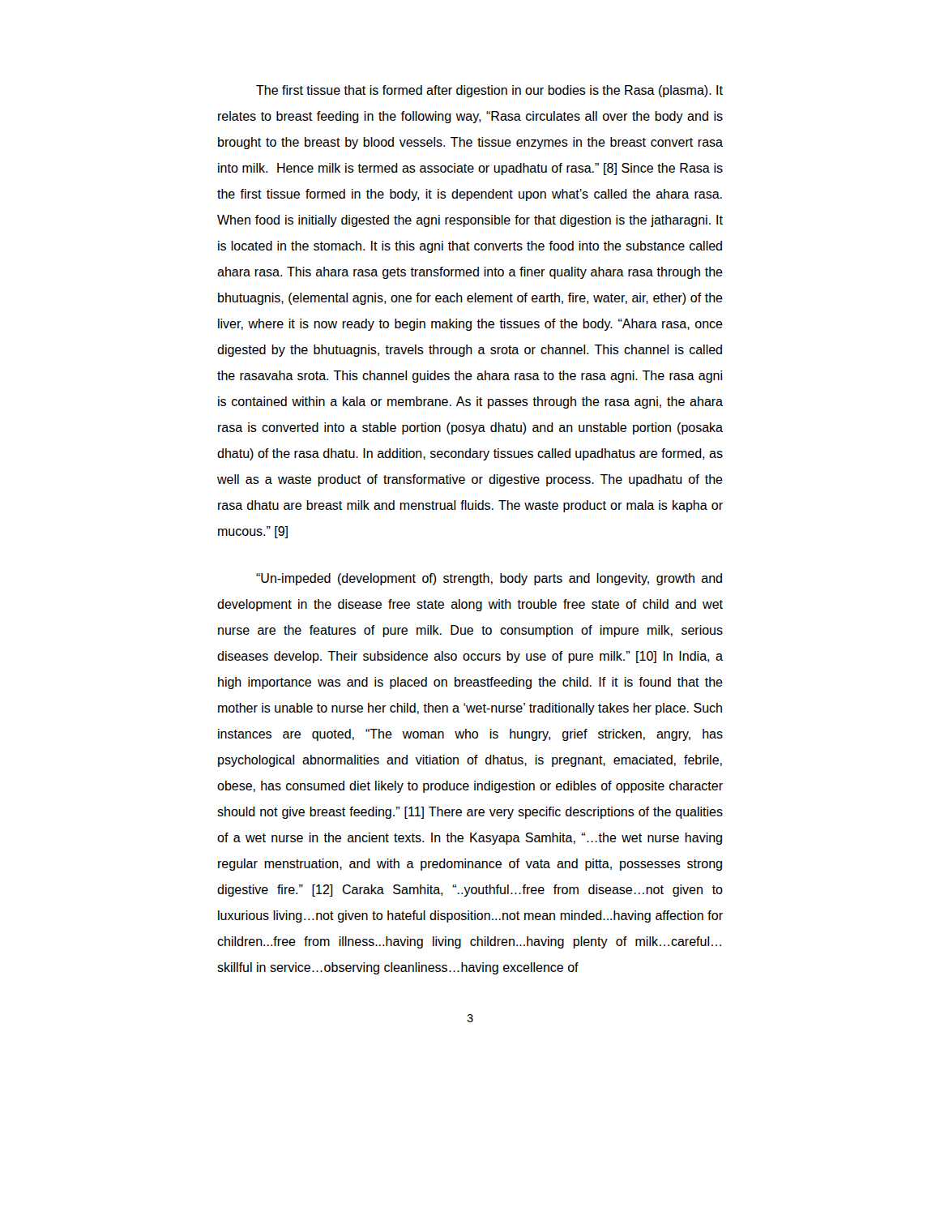The first tissue that is formed after digestion in our bodies is the Rasa (plasma). It relates to breast feeding in the following way, “Rasa circulates all over the body and is brought to the breast by blood vessels. The tissue enzymes in the breast convert rasa into milk. Hence milk is termed as associate or upadhatu of rasa.” [8] Since the Rasa is the first tissue formed in the body, it is dependent upon what’s called the ahara rasa. When food is initially digested the agni responsible for that digestion is the jatharagni. It is located in the stomach. It is this agni that converts the food into the substance called ahara rasa. This ahara rasa gets transformed into a finer quality ahara rasa through the bhutuagnis, (elemental agnis, one for each element of earth, fire, water, air, ether) of the liver, where it is now ready to begin making the tissues of the body. “Ahara rasa, once digested by the bhutuagnis, travels through a srota or channel. This channel is called the rasavaha srota. This channel guides the ahara rasa to the rasa agni. The rasa agni is contained within a kala or membrane. As it passes through the rasa agni, the ahara rasa is converted into a stable portion (posya dhatu) and an unstable portion (posaka dhatu) of the rasa dhatu. In addition, secondary tissues called upadhatus are formed, as well as a waste product of transformative or digestive process. The upadhatu of the rasa dhatu are breast milk and menstrual fluids. The waste product or mala is kapha or mucous.” [9]
“Un-impeded (development of) strength, body parts and longevity, growth and development in the disease free state along with trouble free state of child and wet nurse are the features of pure milk. Due to consumption of impure milk, serious diseases develop. Their subsidence also occurs by use of pure milk.” [10] In India, a high importance was and is placed on breastfeeding the child. If it is found that the mother is unable to nurse her child, then a ‘wet-nurse’ traditionally takes her place. Such instances are quoted, “The woman who is hungry, grief stricken, angry, has psychological abnormalities and vitiation of dhatus, is pregnant, emaciated, febrile, obese, has consumed diet likely to produce indigestion or edibles of opposite character should not give breast feeding.” [11] There are very specific descriptions of the qualities of a wet nurse in the ancient texts. In the Kasyapa Samhita, “…the wet nurse having regular menstruation, and with a predominance of vata and pitta, possesses strong digestive fire.” [12] Caraka Samhita, “..youthful…free from disease…not given to luxurious living…not given to hateful disposition...not mean minded...having affection for children...free from illness...having living children...having plenty of milk…careful…skillful in service…observing cleanliness…having excellence of
3